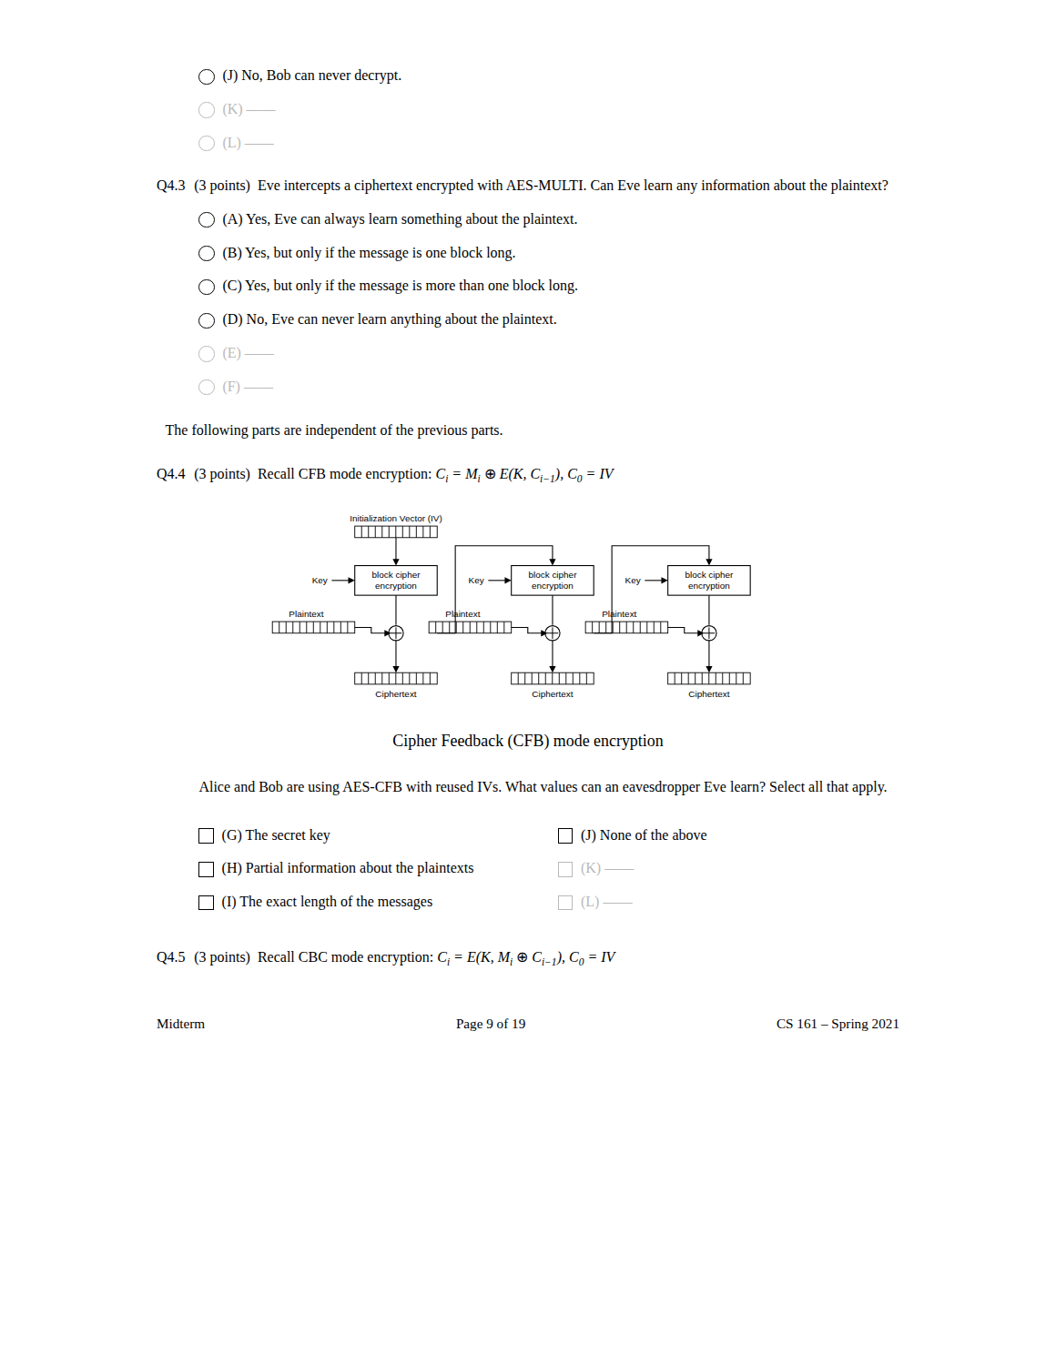(J) No, Bob can never decrypt.
(K) ——
(L) ——
Q4.3 (3 points) Eve intercepts a ciphertext encrypted with AES-MULTI. Can Eve learn any information about the plaintext?
(A) Yes, Eve can always learn something about the plaintext.
(B) Yes, but only if the message is one block long.
(C) Yes, but only if the message is more than one block long.
(D) No, Eve can never learn anything about the plaintext.
(E) ——
(F) ——
The following parts are independent of the previous parts.
Q4.4 (3 points) Recall CFB mode encryption: Ci = Mi ⊕ E(K, Ci−1), C0 = IV
Initialization Vector (IV) block cipher encryption block cipher encryption block cipher encryption Key Key Key Plaintext Plaintext Plaintext Ciphertext Ciphertext Ciphertext
Cipher Feedback (CFB) mode encryption
Alice and Bob are using AES-CFB with reused IVs. What values can an eavesdropper Eve learn? Select all that apply.
(G) The secret key
(H) Partial information about the plaintexts
(I) The exact length of the messages
(J) None of the above
(K) ——
(L) ——
Q4.5 (3 points) Recall CBC mode encryption: Ci = E(K, Mi ⊕ Ci−1), C0 = IV
Midterm Page 9 of 19 CS 161 – Spring 2021